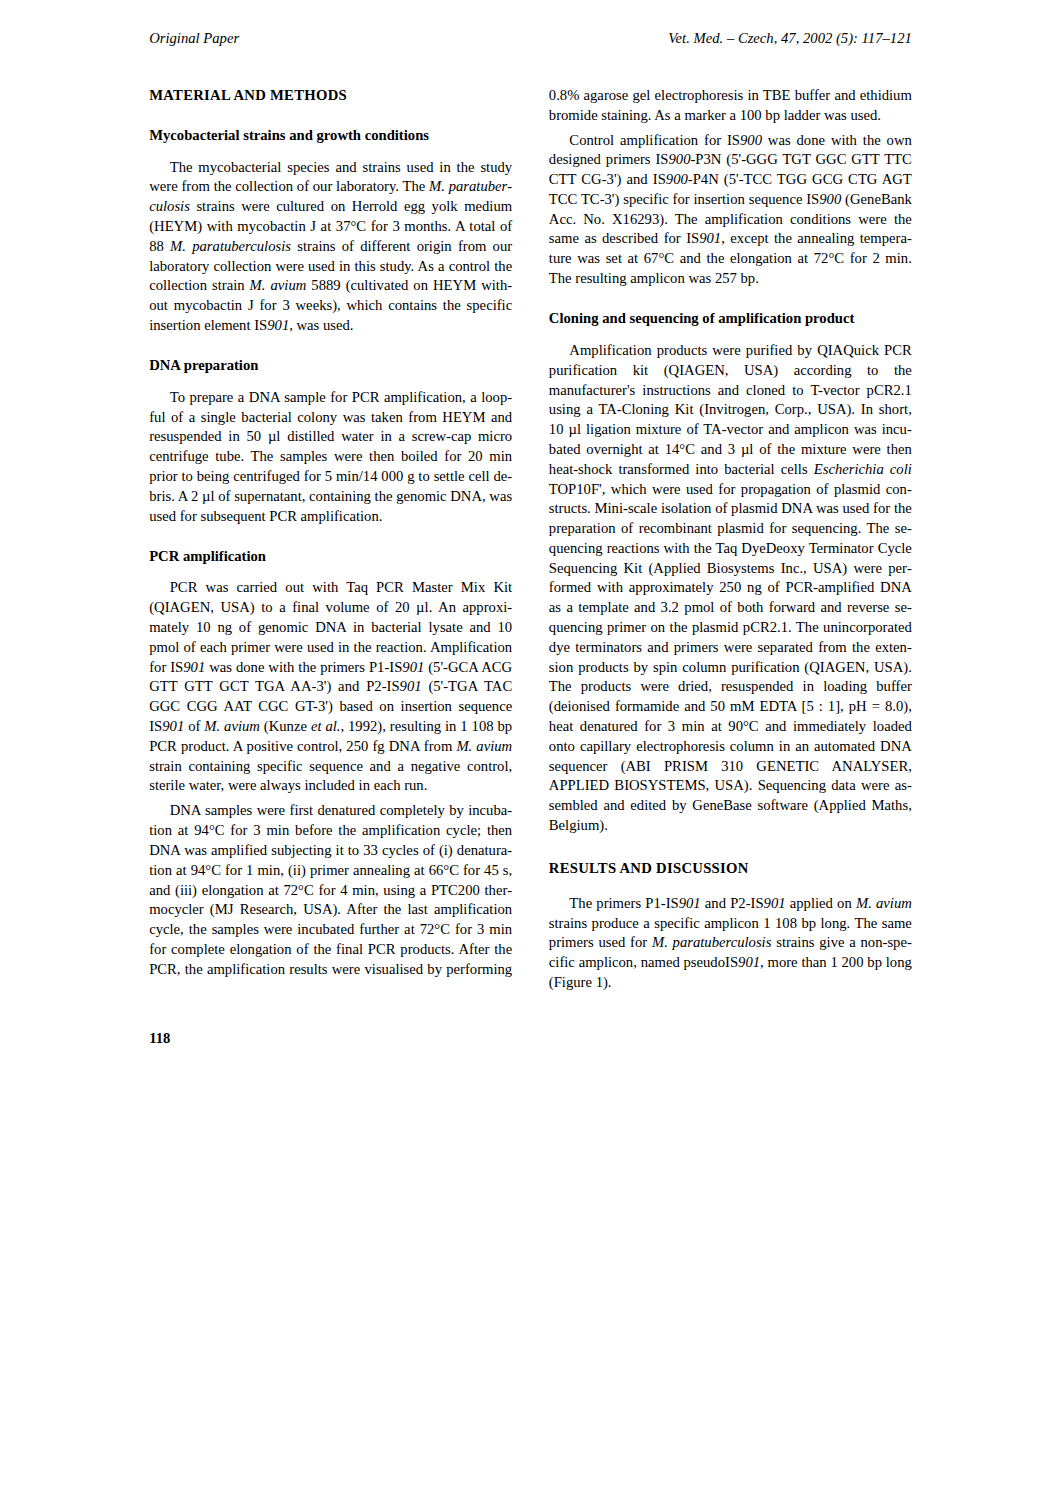Original Paper
Vet. Med. – Czech, 47, 2002 (5): 117–121
Material and Methods
Mycobacterial strains and growth conditions
The mycobacterial species and strains used in the study were from the collection of our laboratory. The M. paratuberculosis strains were cultured on Herrold egg yolk medium (HEYM) with mycobactin J at 37°C for 3 months. A total of 88 M. paratuberculosis strains of different origin from our laboratory collection were used in this study. As a control the collection strain M. avium 5889 (cultivated on HEYM without mycobactin J for 3 weeks), which contains the specific insertion element IS901, was used.
DNA preparation
To prepare a DNA sample for PCR amplification, a loopful of a single bacterial colony was taken from HEYM and resuspended in 50 µl distilled water in a screw-cap micro centrifuge tube. The samples were then boiled for 20 min prior to being centrifuged for 5 min/14 000 g to settle cell debris. A 2 µl of supernatant, containing the genomic DNA, was used for subsequent PCR amplification.
PCR amplification
PCR was carried out with Taq PCR Master Mix Kit (QIAGEN, USA) to a final volume of 20 µl. An approximately 10 ng of genomic DNA in bacterial lysate and 10 pmol of each primer were used in the reaction. Amplification for IS901 was done with the primers P1-IS901 (5'-GCA ACG GTT GTT GCT TGA AA-3') and P2-IS901 (5'-TGA TAC GGC CGG AAT CGC GT-3') based on insertion sequence IS901 of M. avium (Kunze et al., 1992), resulting in 1 108 bp PCR product. A positive control, 250 fg DNA from M. avium strain containing specific sequence and a negative control, sterile water, were always included in each run.
DNA samples were first denatured completely by incubation at 94°C for 3 min before the amplification cycle; then DNA was amplified subjecting it to 33 cycles of (i) denaturation at 94°C for 1 min, (ii) primer annealing at 66°C for 45 s, and (iii) elongation at 72°C for 4 min, using a PTC200 thermocycler (MJ Research, USA). After the last amplification cycle, the samples were incubated further at 72°C for 3 min for complete elongation of the final PCR products. After the PCR, the amplification results were visualised by performing 0.8% agarose gel electrophoresis in TBE buffer and ethidium bromide staining. As a marker a 100 bp ladder was used.
Control amplification for IS900 was done with the own designed primers IS900-P3N (5'-GGG TGT GGC GTT TTC CTT CG-3') and IS900-P4N (5'-TCC TGG GCG CTG AGT TCC TC-3') specific for insertion sequence IS900 (GeneBank Acc. No. X16293). The amplification conditions were the same as described for IS901, except the annealing temperature was set at 67°C and the elongation at 72°C for 2 min. The resulting amplicon was 257 bp.
Cloning and sequencing of amplification product
Amplification products were purified by QIAQuick PCR purification kit (QIAGEN, USA) according to the manufacturer's instructions and cloned to T-vector pCR2.1 using a TA-Cloning Kit (Invitrogen, Corp., USA). In short, 10 µl ligation mixture of TA-vector and amplicon was incubated overnight at 14°C and 3 µl of the mixture were then heat-shock transformed into bacterial cells Escherichia coli TOP10F', which were used for propagation of plasmid constructs. Mini-scale isolation of plasmid DNA was used for the preparation of recombinant plasmid for sequencing. The sequencing reactions with the Taq DyeDeoxy Terminator Cycle Sequencing Kit (Applied Biosystems Inc., USA) were performed with approximately 250 ng of PCR-amplified DNA as a template and 3.2 pmol of both forward and reverse sequencing primer on the plasmid pCR2.1. The unincorporated dye terminators and primers were separated from the extension products by spin column purification (QIAGEN, USA). The products were dried, resuspended in loading buffer (deionised formamide and 50 mM EDTA [5 : 1], pH = 8.0), heat denatured for 3 min at 90°C and immediately loaded onto capillary electrophoresis column in an automated DNA sequencer (ABI PRISM 310 GENETIC ANALYSER, APPLIED BIOSYSTEMS, USA). Sequencing data were assembled and edited by GeneBase software (Applied Maths, Belgium).
Results and Discussion
The primers P1-IS901 and P2-IS901 applied on M. avium strains produce a specific amplicon 1 108 bp long. The same primers used for M. paratuberculosis strains give a non-specific amplicon, named pseudoIS901, more than 1 200 bp long (Figure 1).
118